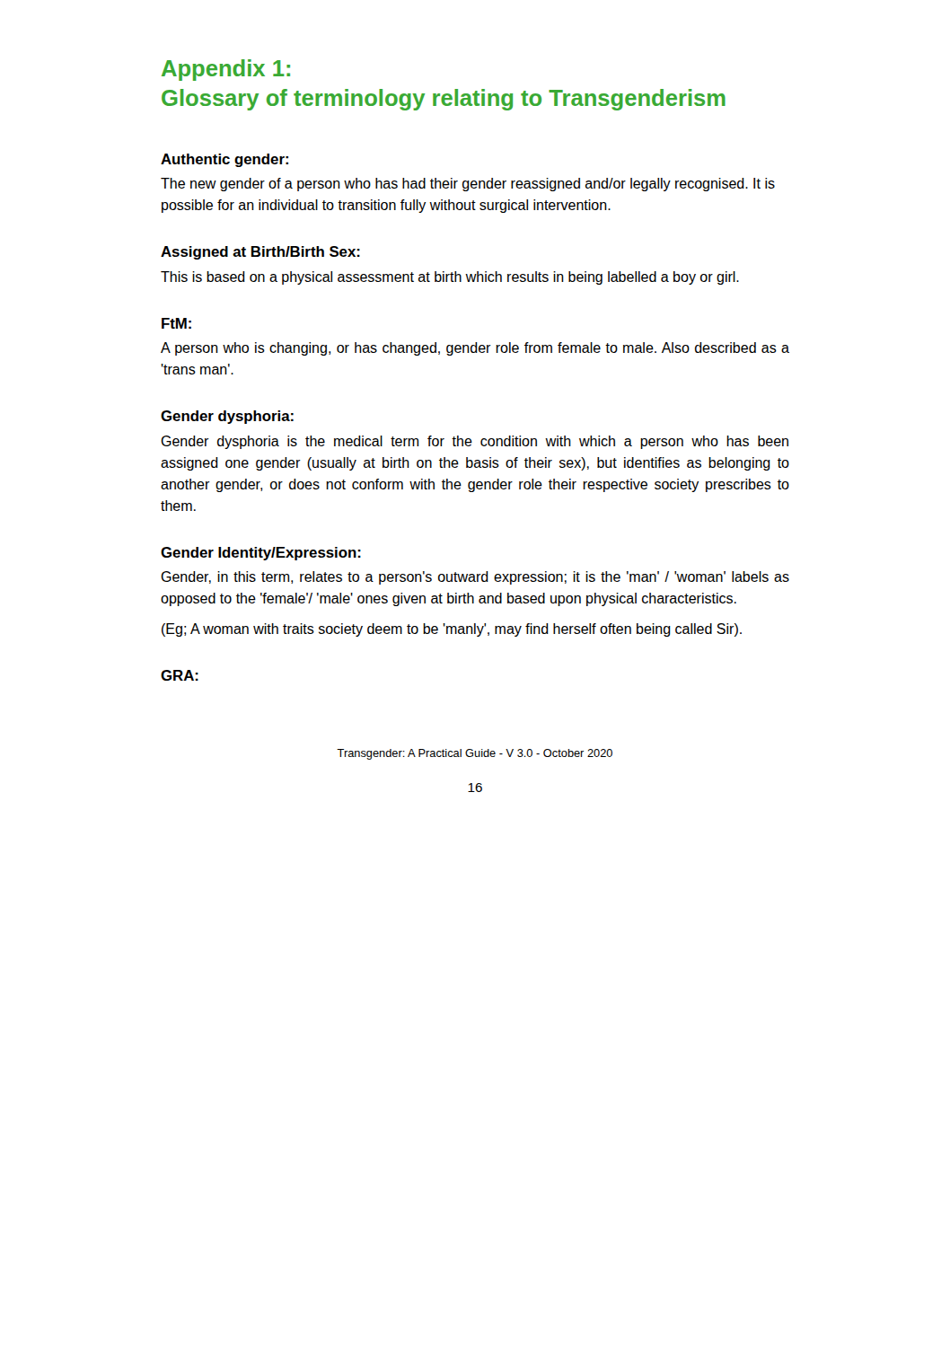Appendix 1:
Glossary of terminology relating to Transgenderism
Authentic gender:
The new gender of a person who has had their gender reassigned and/or legally recognised. It is possible for an individual to transition fully without surgical intervention.
Assigned at Birth/Birth Sex:
This is based on a physical assessment at birth which results in being labelled a boy or girl.
FtM:
A person who is changing, or has changed, gender role from female to male. Also described as a 'trans man'.
Gender dysphoria:
Gender dysphoria is the medical term for the condition with which a person who has been assigned one gender (usually at birth on the basis of their sex), but identifies as belonging to another gender, or does not conform with the gender role their respective society prescribes to them.
Gender Identity/Expression:
Gender, in this term, relates to a person's outward expression; it is the 'man' / 'woman' labels as opposed to the 'female'/ 'male' ones given at birth and based upon physical characteristics.
(Eg; A woman with traits society deem to be 'manly', may find herself often being called Sir).
GRA:
Transgender: A Practical Guide - V 3.0 - October 2020
16